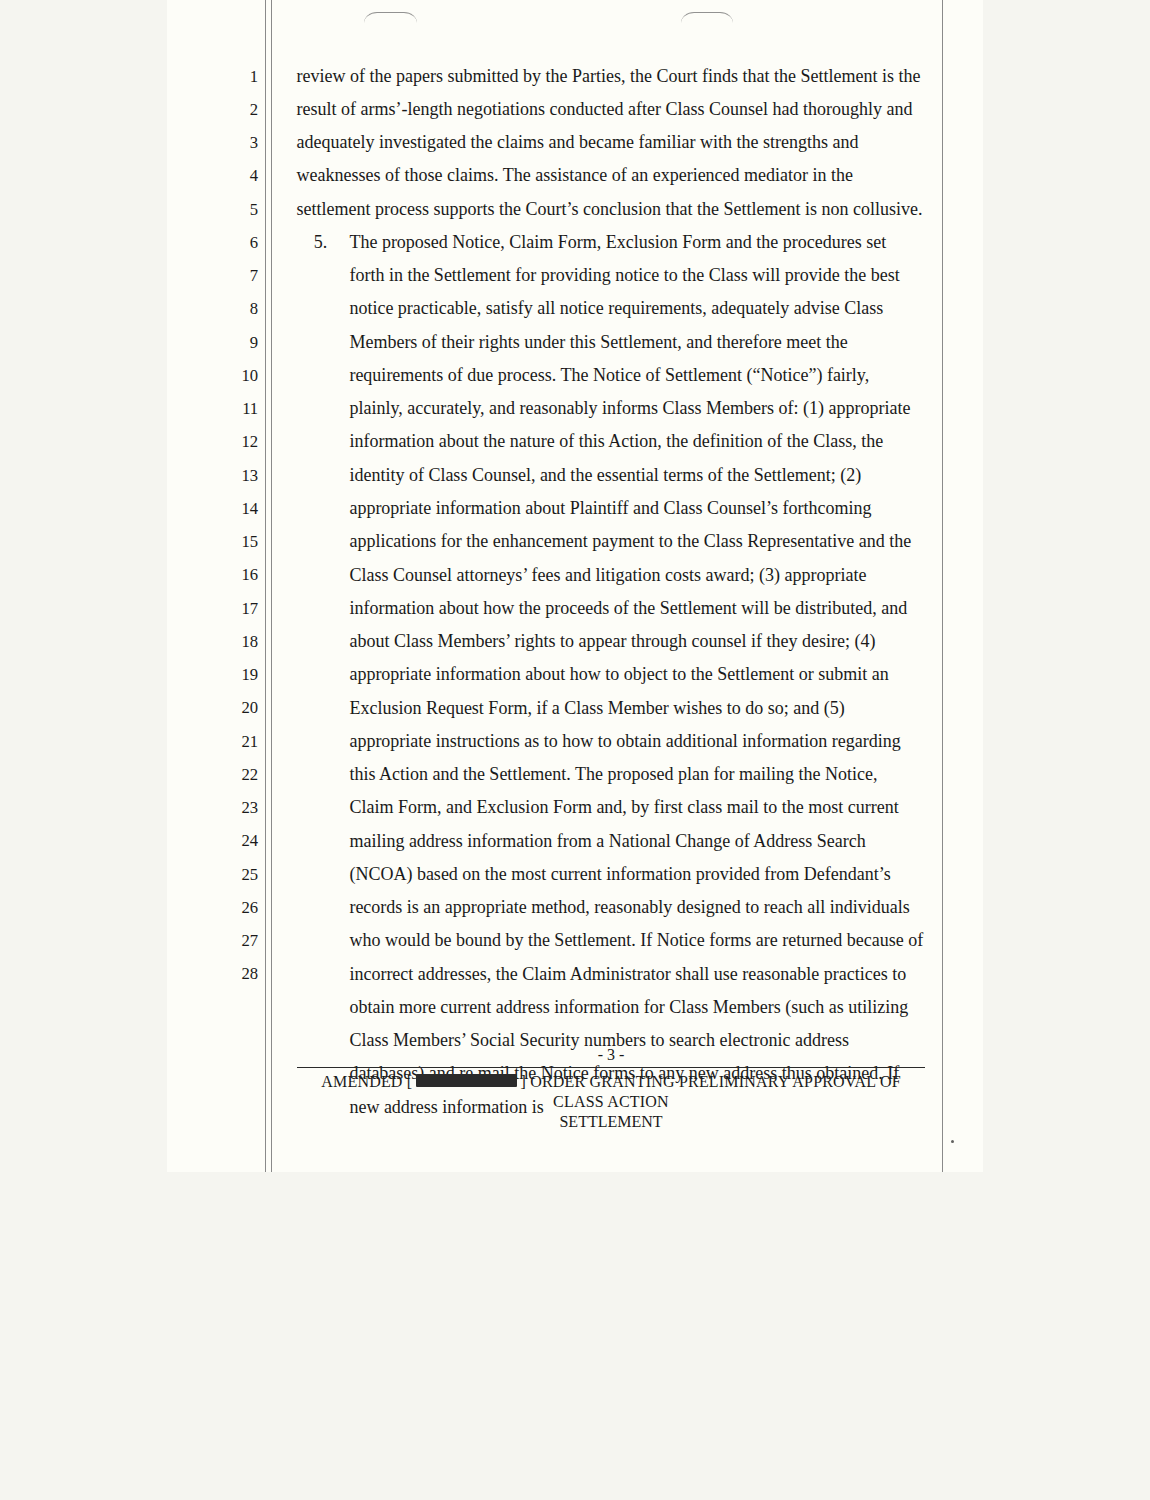1
2
3
4
5
6
7
8
9
10
11
12
13
14
15
16
17
18
19
20
21
22
23
24
25
26
27
28
review of the papers submitted by the Parties, the Court finds that the Settlement is the result of arms’-length negotiations conducted after Class Counsel had thoroughly and adequately investigated the claims and became familiar with the strengths and weaknesses of those claims. The assistance of an experienced mediator in the settlement process supports the Court’s conclusion that the Settlement is non collusive.
5. The proposed Notice, Claim Form, Exclusion Form and the procedures set forth in the Settlement for providing notice to the Class will provide the best notice practicable, satisfy all notice requirements, adequately advise Class Members of their rights under this Settlement, and therefore meet the requirements of due process. The Notice of Settlement (“Notice”) fairly, plainly, accurately, and reasonably informs Class Members of: (1) appropriate information about the nature of this Action, the definition of the Class, the identity of Class Counsel, and the essential terms of the Settlement; (2) appropriate information about Plaintiff and Class Counsel’s forthcoming applications for the enhancement payment to the Class Representative and the Class Counsel attorneys’ fees and litigation costs award; (3) appropriate information about how the proceeds of the Settlement will be distributed, and about Class Members’ rights to appear through counsel if they desire; (4) appropriate information about how to object to the Settlement or submit an Exclusion Request Form, if a Class Member wishes to do so; and (5) appropriate instructions as to how to obtain additional information regarding this Action and the Settlement. The proposed plan for mailing the Notice, Claim Form, and Exclusion Form and, by first class mail to the most current mailing address information from a National Change of Address Search (NCOA) based on the most current information provided from Defendant’s records is an appropriate method, reasonably designed to reach all individuals who would be bound by the Settlement. If Notice forms are returned because of incorrect addresses, the Claim Administrator shall use reasonable practices to obtain more current address information for Class Members (such as utilizing Class Members’ Social Security numbers to search electronic address databases) and re mail the Notice forms to any new address thus obtained. If new address information is
- 3 -
AMENDED [ ] ORDER GRANTING PRELIMINARY APPROVAL OF CLASS ACTION
SETTLEMENT